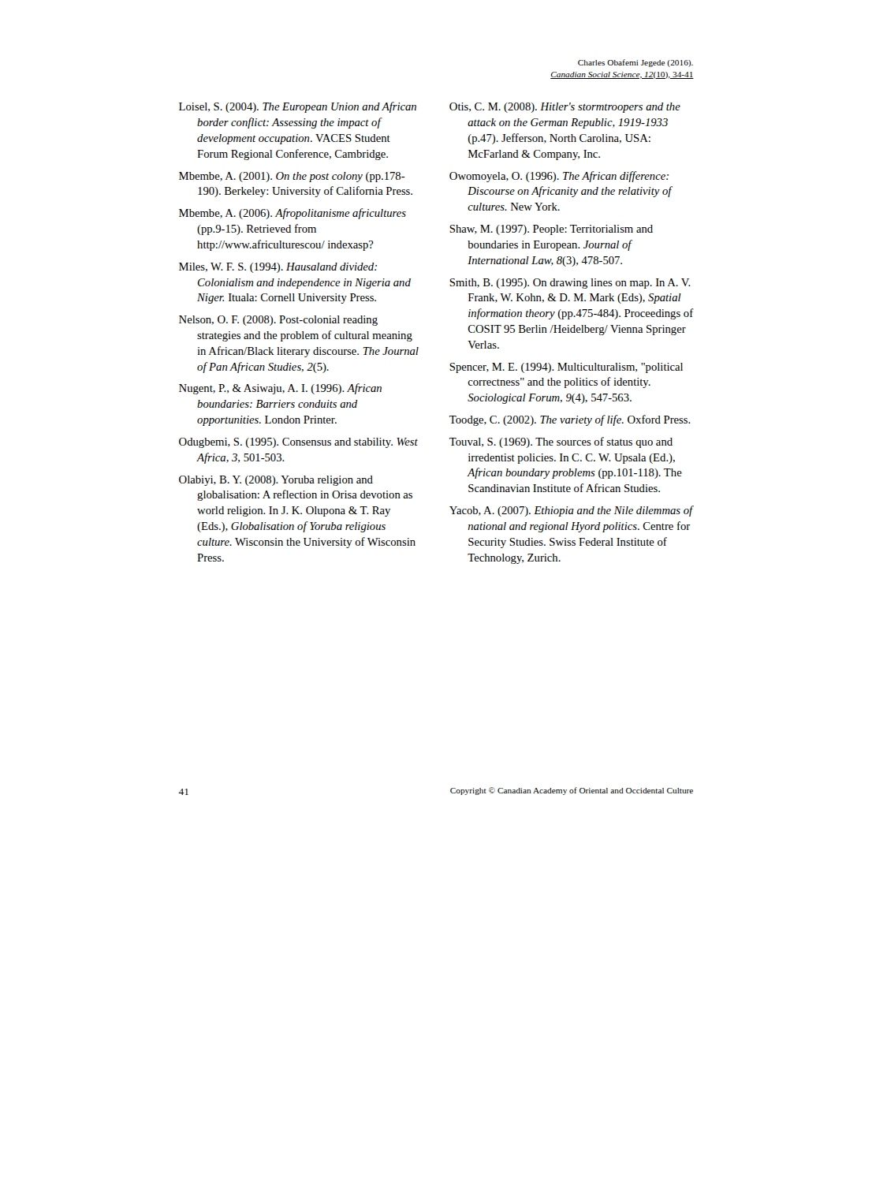Charles Obafemi Jegede (2016).
Canadian Social Science, 12(10), 34-41
Loisel, S. (2004). The European Union and African border conflict: Assessing the impact of development occupation. VACES Student Forum Regional Conference, Cambridge.
Mbembe, A. (2001). On the post colony (pp.178-190). Berkeley: University of California Press.
Mbembe, A. (2006). Afropolitanisme africultures (pp.9-15). Retrieved from http://www.africulturescou/ indexasp?
Miles, W. F. S. (1994). Hausaland divided: Colonialism and independence in Nigeria and Niger. Ituala: Cornell University Press.
Nelson, O. F. (2008). Post-colonial reading strategies and the problem of cultural meaning in African/Black literary discourse. The Journal of Pan African Studies, 2(5).
Nugent, P., & Asiwaju, A. I. (1996). African boundaries: Barriers conduits and opportunities. London Printer.
Odugbemi, S. (1995). Consensus and stability. West Africa, 3, 501-503.
Olabiyi, B. Y. (2008). Yoruba religion and globalisation: A reflection in Orisa devotion as world religion. In J. K. Olupona & T. Ray (Eds.), Globalisation of Yoruba religious culture. Wisconsin the University of Wisconsin Press.
Otis, C. M. (2008). Hitler's stormtroopers and the attack on the German Republic, 1919-1933 (p.47). Jefferson, North Carolina, USA: McFarland & Company, Inc.
Owomoyela, O. (1996). The African difference: Discourse on Africanity and the relativity of cultures. New York.
Shaw, M. (1997). People: Territorialism and boundaries in European. Journal of International Law, 8(3), 478-507.
Smith, B. (1995). On drawing lines on map. In A. V. Frank, W. Kohn, & D. M. Mark (Eds), Spatial information theory (pp.475-484). Proceedings of COSIT 95 Berlin /Heidelberg/ Vienna Springer Verlas.
Spencer, M. E. (1994). Multiculturalism, "political correctness" and the politics of identity. Sociological Forum, 9(4), 547-563.
Toodge, C. (2002). The variety of life. Oxford Press.
Touval, S. (1969). The sources of status quo and irredentist policies. In C. C. W. Upsala (Ed.), African boundary problems (pp.101-118). The Scandinavian Institute of African Studies.
Yacob, A. (2007). Ethiopia and the Nile dilemmas of national and regional Hyord politics. Centre for Security Studies. Swiss Federal Institute of Technology, Zurich.
41
Copyright © Canadian Academy of Oriental and Occidental Culture